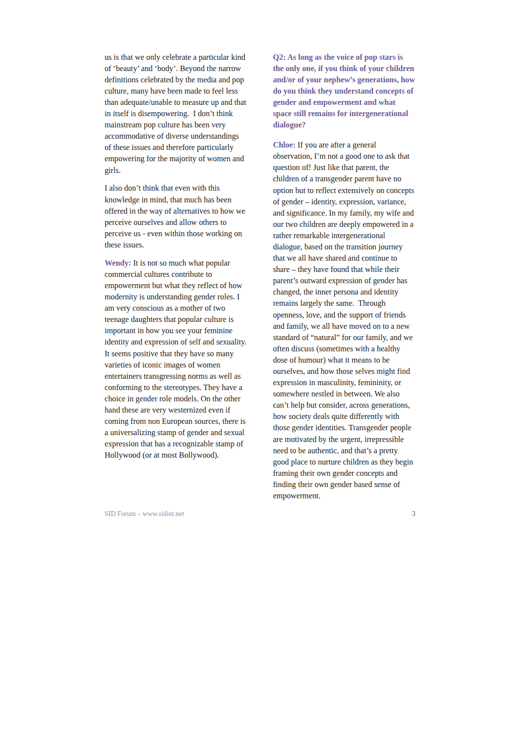us is that we only celebrate a particular kind of ‘beauty’ and ‘body’. Beyond the narrow definitions celebrated by the media and pop culture, many have been made to feel less than adequate/unable to measure up and that in itself is disempowering. I don’t think mainstream pop culture has been very accommodative of diverse understandings of these issues and therefore particularly empowering for the majority of women and girls.
I also don’t think that even with this knowledge in mind, that much has been offered in the way of alternatives to how we perceive ourselves and allow others to perceive us - even within those working on these issues.
Wendy: It is not so much what popular commercial cultures contribute to empowerment but what they reflect of how modernity is understanding gender roles. I am very conscious as a mother of two teenage daughters that popular culture is important in how you see your feminine identity and expression of self and sexuality. It seems positive that they have so many varieties of iconic images of women entertainers transgressing norms as well as conforming to the stereotypes. They have a choice in gender role models. On the other hand these are very westernized even if coming from non European sources, there is a universalizing stamp of gender and sexual expression that has a recognizable stamp of Hollywood (or at most Bollywood).
Q2: As long as the voice of pop stars is the only one, if you think of your children and/or of your nephew’s generations, how do you think they understand concepts of gender and empowerment and what space still remains for intergenerational dialogue?
Chloe: If you are after a general observation, I’m not a good one to ask that question of! Just like that parent, the children of a transgender parent have no option but to reflect extensively on concepts of gender – identity, expression, variance, and significance. In my family, my wife and our two children are deeply empowered in a rather remarkable intergenerational dialogue, based on the transition journey that we all have shared and continue to share – they have found that while their parent’s outward expression of gender has changed, the inner persona and identity remains largely the same. Through openness, love, and the support of friends and family, we all have moved on to a new standard of “natural” for our family, and we often discuss (sometimes with a healthy dose of humour) what it means to be ourselves, and how those selves might find expression in masculinity, femininity, or somewhere nestled in between. We also can’t help but consider, across generations, how society deals quite differently with those gender identities. Transgender people are motivated by the urgent, irrepressible need to be authentic, and that’s a pretty good place to nurture children as they begin framing their own gender concepts and finding their own gender based sense of empowerment.
SID Forum – www.sidint.net 3